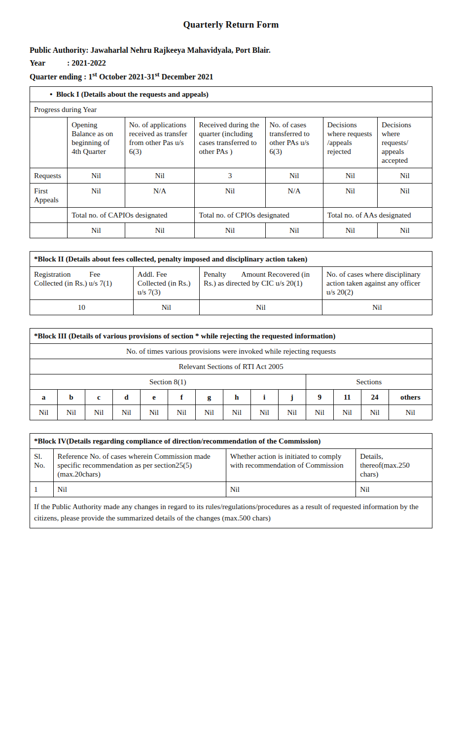Quarterly Return Form
Public Authority: Jawaharlal Nehru Rajkeeya Mahavidyala, Port Blair.
Year : 2021-2022
Quarter ending : 1st October 2021-31st December 2021
| • Block I (Details about the requests and appeals) |
| Progress during Year |
| | Opening Balance as on beginning of 4th Quarter | No. of applications received as transfer from other Pas u/s 6(3) | Received during the quarter (including cases transferred to other PAs ) | No. of cases transferred to other PAs u/s 6(3) | Decisions where requests /appeals rejected | Decisions where requests/ appeals accepted |
| Requests | Nil | Nil | 3 | Nil | Nil | Nil |
| First Appeals | Nil | N/A | Nil | N/A | Nil | Nil |
| | Total no. of CAPIOs designated | Total no. of CPIOs designated | Total no. of AAs designated |
| | Nil | Nil | Nil | Nil | Nil | Nil |
| *Block II (Details about fees collected, penalty imposed and disciplinary action taken) |
| Registration Fee Collected (in Rs.) u/s 7(1) | Addl. Fee Collected (in Rs.) u/s 7(3) | Penalty Amount Recovered (in Rs.) as directed by CIC u/s 20(1) | No. of cases where disciplinary action taken against any officer u/s 20(2) |
| 10 | Nil | Nil | Nil |
| *Block III (Details of various provisions of section * while rejecting the requested information) |
| No. of times various provisions were invoked while rejecting requests |
| Relevant Sections of RTI Act 2005 |
| Section 8(1) | Sections |
| a | b | c | d | e | f | g | h | i | j | 9 | 11 | 24 | others |
| Nil | Nil | Nil | Nil | Nil | Nil | Nil | Nil | Nil | Nil | Nil | Nil | Nil | Nil |
| *Block IV(Details regarding compliance of direction/recommendation of the Commission) |
| Sl. No. | Reference No. of cases wherein Commission made specific recommendation as per section25(5)(max.20chars) | Whether action is initiated to comply with recommendation of Commission | Details, thereof(max.250 chars) |
| 1 | Nil | Nil | Nil |
If the Public Authority made any changes in regard to its rules/regulations/procedures as a result of requested information by the citizens, please provide the summarized details of the changes (max.500 chars)